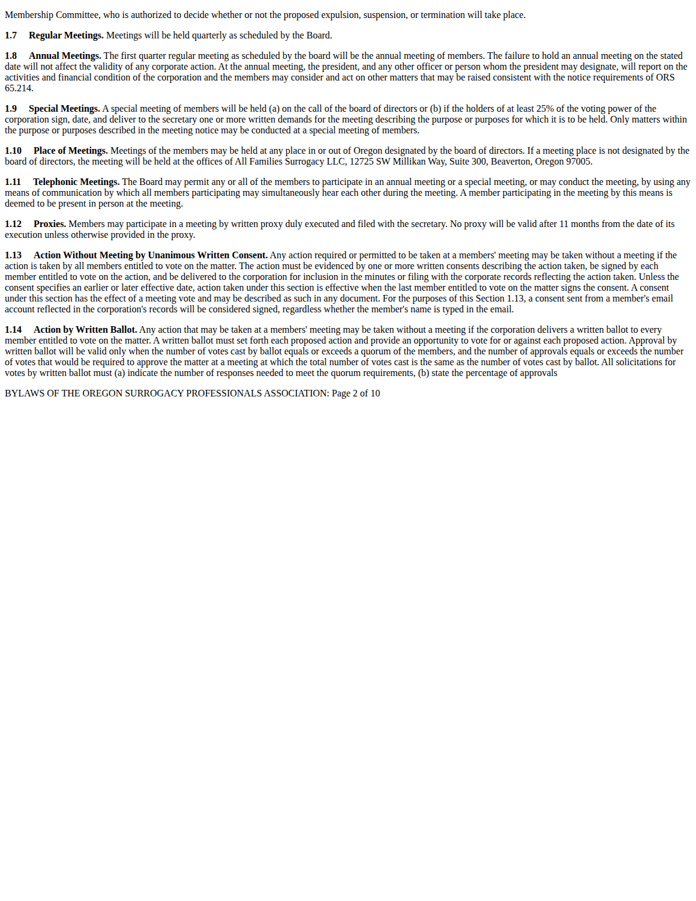Membership Committee, who is authorized to decide whether or not the proposed expulsion, suspension, or termination will take place.
1.7 Regular Meetings. Meetings will be held quarterly as scheduled by the Board.
1.8 Annual Meetings. The first quarter regular meeting as scheduled by the board will be the annual meeting of members. The failure to hold an annual meeting on the stated date will not affect the validity of any corporate action. At the annual meeting, the president, and any other officer or person whom the president may designate, will report on the activities and financial condition of the corporation and the members may consider and act on other matters that may be raised consistent with the notice requirements of ORS 65.214.
1.9 Special Meetings. A special meeting of members will be held (a) on the call of the board of directors or (b) if the holders of at least 25% of the voting power of the corporation sign, date, and deliver to the secretary one or more written demands for the meeting describing the purpose or purposes for which it is to be held. Only matters within the purpose or purposes described in the meeting notice may be conducted at a special meeting of members.
1.10 Place of Meetings. Meetings of the members may be held at any place in or out of Oregon designated by the board of directors. If a meeting place is not designated by the board of directors, the meeting will be held at the offices of All Families Surrogacy LLC, 12725 SW Millikan Way, Suite 300, Beaverton, Oregon 97005.
1.11 Telephonic Meetings. The Board may permit any or all of the members to participate in an annual meeting or a special meeting, or may conduct the meeting, by using any means of communication by which all members participating may simultaneously hear each other during the meeting. A member participating in the meeting by this means is deemed to be present in person at the meeting.
1.12 Proxies. Members may participate in a meeting by written proxy duly executed and filed with the secretary. No proxy will be valid after 11 months from the date of its execution unless otherwise provided in the proxy.
1.13 Action Without Meeting by Unanimous Written Consent. Any action required or permitted to be taken at a members' meeting may be taken without a meeting if the action is taken by all members entitled to vote on the matter. The action must be evidenced by one or more written consents describing the action taken, be signed by each member entitled to vote on the action, and be delivered to the corporation for inclusion in the minutes or filing with the corporate records reflecting the action taken. Unless the consent specifies an earlier or later effective date, action taken under this section is effective when the last member entitled to vote on the matter signs the consent. A consent under this section has the effect of a meeting vote and may be described as such in any document. For the purposes of this Section 1.13, a consent sent from a member's email account reflected in the corporation's records will be considered signed, regardless whether the member's name is typed in the email.
1.14 Action by Written Ballot. Any action that may be taken at a members' meeting may be taken without a meeting if the corporation delivers a written ballot to every member entitled to vote on the matter. A written ballot must set forth each proposed action and provide an opportunity to vote for or against each proposed action. Approval by written ballot will be valid only when the number of votes cast by ballot equals or exceeds a quorum of the members, and the number of approvals equals or exceeds the number of votes that would be required to approve the matter at a meeting at which the total number of votes cast is the same as the number of votes cast by ballot. All solicitations for votes by written ballot must (a) indicate the number of responses needed to meet the quorum requirements, (b) state the percentage of approvals
BYLAWS OF THE OREGON SURROGACY PROFESSIONALS ASSOCIATION: Page 2 of 10